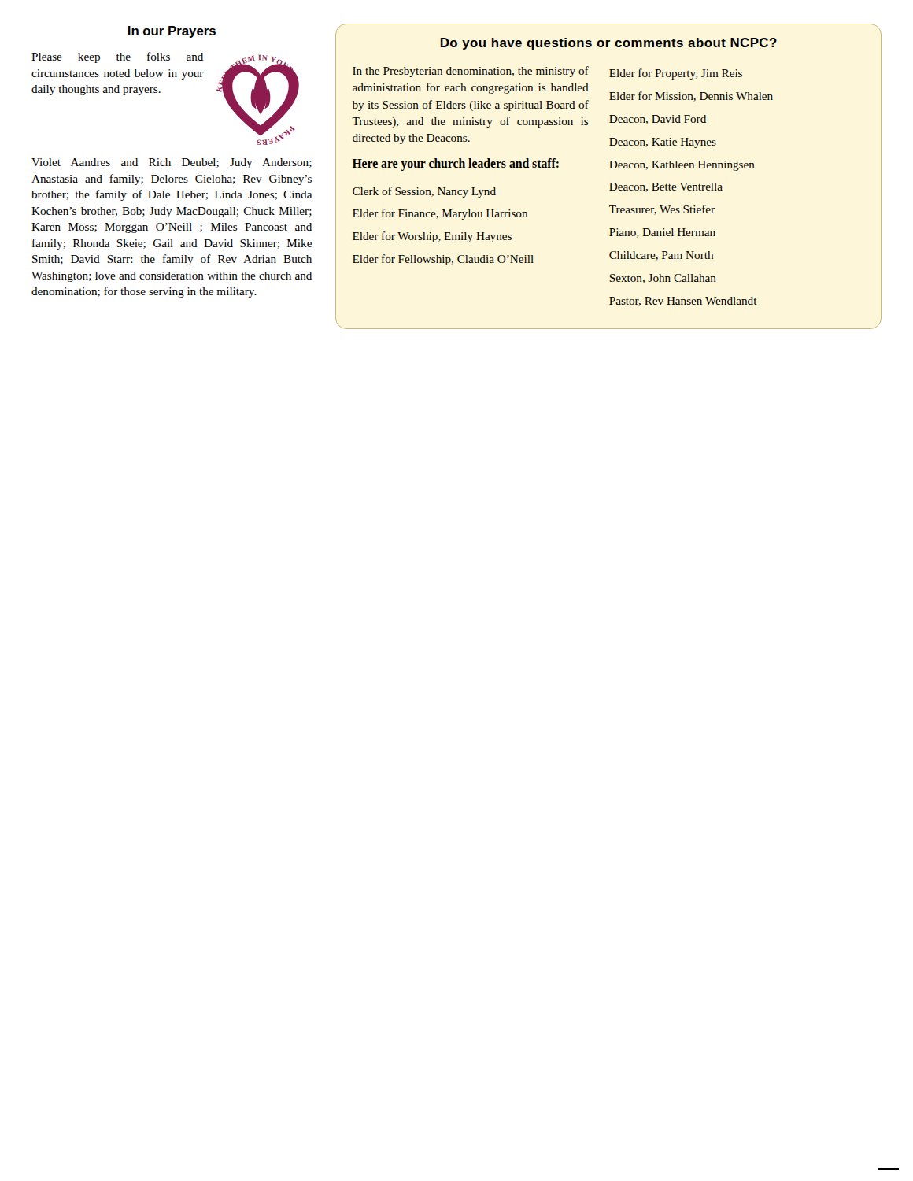In our Prayers
KEEP THEM IN YOUR PRAYERS
Please keep the folks and circumstances noted below in your daily thoughts and prayers.
Violet Aandres and Rich Deubel; Judy Anderson; Anastasia and family; Delores Cieloha; Rev Gibney’s brother; the family of Dale Heber; Linda Jones; Cinda Kochen’s brother, Bob; Judy MacDougall; Chuck Miller; Karen Moss; Morggan O’Neill ; Miles Pancoast and family; Rhonda Skeie; Gail and David Skinner; Mike Smith; David Starr: the family of Rev Adrian Butch Washington; love and consideration within the church and denomination; for those serving in the military.
Do you have questions or comments about NCPC?
In the Presbyterian denomination, the ministry of administration for each congregation is handled by its Session of Elders (like a spiritual Board of Trustees), and the ministry of compassion is directed by the Deacons.
Here are your church leaders and staff:
Clerk of Session, Nancy Lynd
Elder for Finance, Marylou Harrison
Elder for Worship, Emily Haynes
Elder for Fellowship, Claudia O’Neill
Elder for Property, Jim Reis
Elder for Mission, Dennis Whalen
Deacon, David Ford
Deacon, Katie Haynes
Deacon, Kathleen Henningsen
Deacon, Bette Ventrella
Treasurer, Wes Stiefer
Piano, Daniel Herman
Childcare, Pam North
Sexton, John Callahan
Pastor, Rev Hansen Wendlandt